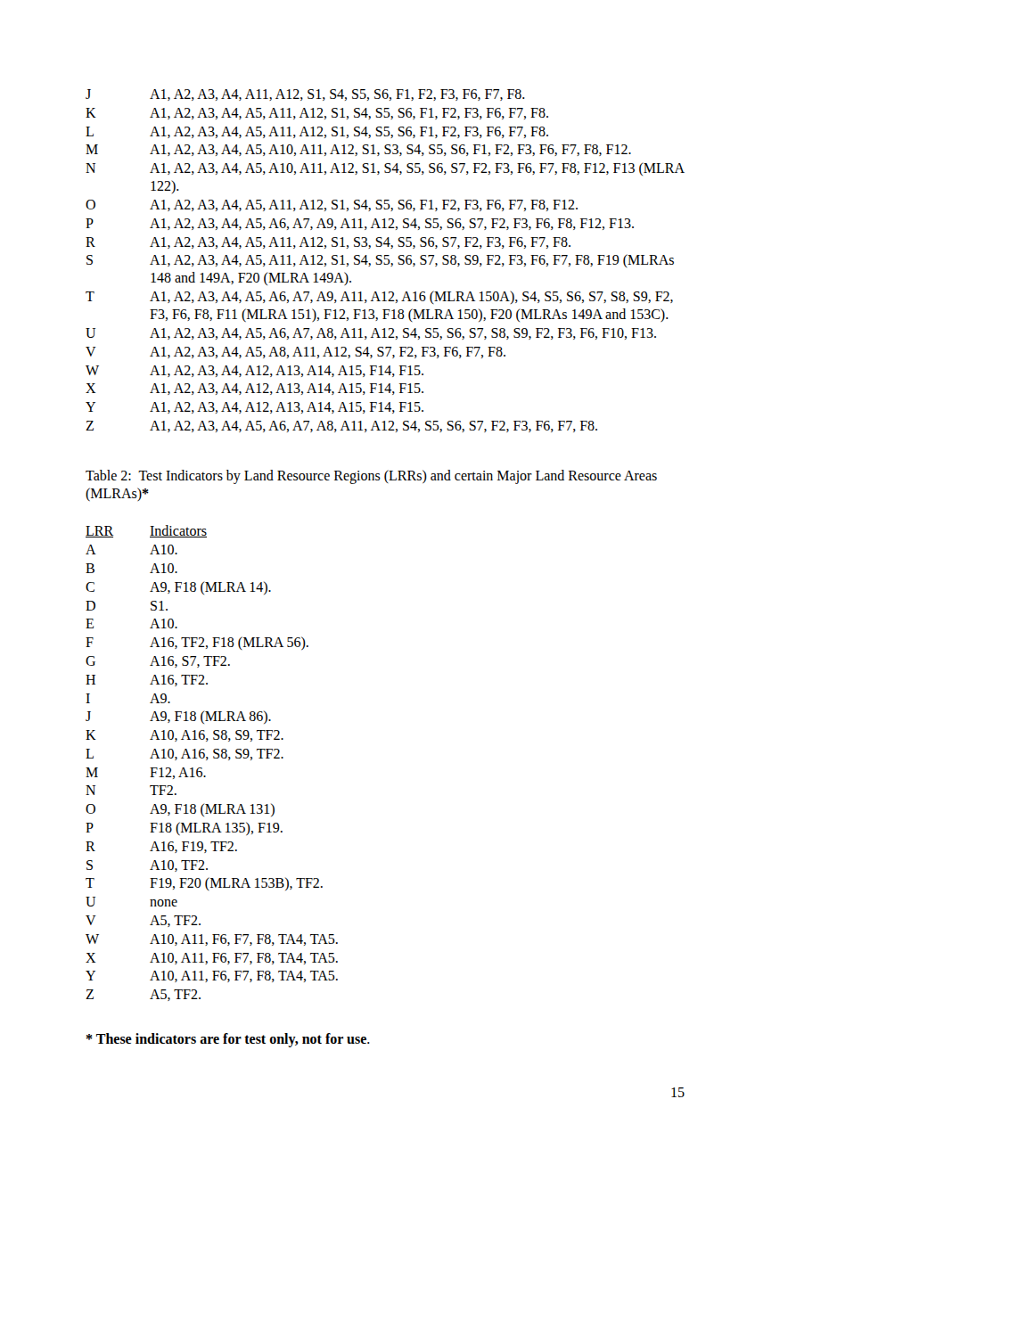| J | A1, A2, A3, A4, A11, A12, S1, S4, S5, S6, F1, F2, F3, F6, F7, F8. |
| K | A1, A2, A3, A4, A5, A11, A12, S1, S4, S5, S6, F1, F2, F3, F6, F7, F8. |
| L | A1, A2, A3, A4, A5, A11, A12, S1, S4, S5, S6, F1, F2, F3, F6, F7, F8. |
| M | A1, A2, A3, A4, A5, A10, A11, A12, S1, S3, S4, S5, S6, F1, F2, F3, F6, F7, F8, F12. |
| N | A1, A2, A3, A4, A5, A10, A11, A12, S1, S4, S5, S6, S7, F2, F3, F6, F7, F8, F12, F13 (MLRA 122). |
| O | A1, A2, A3, A4, A5, A11, A12, S1, S4, S5, S6, F1, F2, F3, F6, F7, F8, F12. |
| P | A1, A2, A3, A4, A5, A6, A7, A9, A11, A12, S4, S5, S6, S7, F2, F3, F6, F8, F12, F13. |
| R | A1, A2, A3, A4, A5, A11, A12, S1, S3, S4, S5, S6, S7, F2, F3, F6, F7, F8. |
| S | A1, A2, A3, A4, A5, A11, A12, S1, S4, S5, S6, S7, S8, S9, F2, F3, F6, F7, F8, F19 (MLRAs 148 and 149A, F20 (MLRA 149A). |
| T | A1, A2, A3, A4, A5, A6, A7, A9, A11, A12, A16 (MLRA 150A), S4, S5, S6, S7, S8, S9, F2, F3, F6, F8, F11 (MLRA 151), F12, F13, F18 (MLRA 150), F20 (MLRAs 149A and 153C). |
| U | A1, A2, A3, A4, A5, A6, A7, A8, A11, A12, S4, S5, S6, S7, S8, S9, F2, F3, F6, F10, F13. |
| V | A1, A2, A3, A4, A5, A8, A11, A12, S4, S7, F2, F3, F6, F7, F8. |
| W | A1, A2, A3, A4, A12, A13, A14, A15, F14, F15. |
| X | A1, A2, A3, A4, A12, A13, A14, A15, F14, F15. |
| Y | A1, A2, A3, A4, A12, A13, A14, A15, F14, F15. |
| Z | A1, A2, A3, A4, A5, A6, A7, A8, A11, A12, S4, S5, S6, S7, F2, F3, F6, F7, F8. |
Table 2: Test Indicators by Land Resource Regions (LRRs) and certain Major Land Resource Areas (MLRAs)*
| LRR | Indicators |
| A | A10. |
| B | A10. |
| C | A9, F18 (MLRA 14). |
| D | S1. |
| E | A10. |
| F | A16, TF2, F18 (MLRA 56). |
| G | A16, S7, TF2. |
| H | A16, TF2. |
| I | A9. |
| J | A9, F18 (MLRA 86). |
| K | A10, A16, S8, S9, TF2. |
| L | A10, A16, S8, S9, TF2. |
| M | F12, A16. |
| N | TF2. |
| O | A9, F18 (MLRA 131) |
| P | F18 (MLRA 135), F19. |
| R | A16, F19, TF2. |
| S | A10, TF2. |
| T | F19, F20 (MLRA 153B), TF2. |
| U | none |
| V | A5, TF2. |
| W | A10, A11, F6, F7, F8, TA4, TA5. |
| X | A10, A11, F6, F7, F8, TA4, TA5. |
| Y | A10, A11, F6, F7, F8, TA4, TA5. |
| Z | A5, TF2. |
* These indicators are for test only, not for use.
15